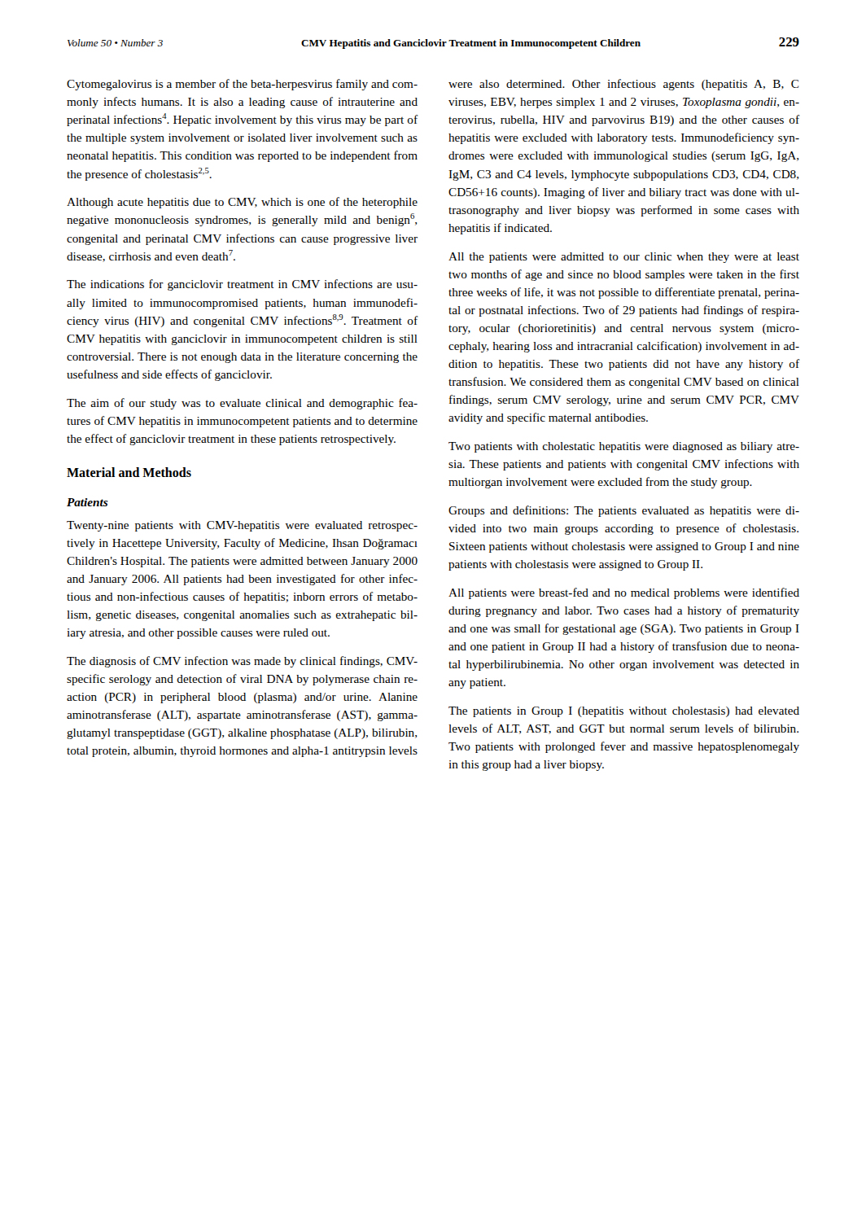Volume 50 • Number 3 CMV Hepatitis and Ganciclovir Treatment in Immunocompetent Children 229
Cytomegalovirus is a member of the beta-herpesvirus family and commonly infects humans. It is also a leading cause of intrauterine and perinatal infections4. Hepatic involvement by this virus may be part of the multiple system involvement or isolated liver involvement such as neonatal hepatitis. This condition was reported to be independent from the presence of cholestasis2,5.
Although acute hepatitis due to CMV, which is one of the heterophile negative mononucleosis syndromes, is generally mild and benign6, congenital and perinatal CMV infections can cause progressive liver disease, cirrhosis and even death7.
The indications for ganciclovir treatment in CMV infections are usually limited to immunocompromised patients, human immunodeficiency virus (HIV) and congenital CMV infections8,9. Treatment of CMV hepatitis with ganciclovir in immunocompetent children is still controversial. There is not enough data in the literature concerning the usefulness and side effects of ganciclovir.
The aim of our study was to evaluate clinical and demographic features of CMV hepatitis in immunocompetent patients and to determine the effect of ganciclovir treatment in these patients retrospectively.
Material and Methods
Patients
Twenty-nine patients with CMV-hepatitis were evaluated retrospectively in Hacettepe University, Faculty of Medicine, Ihsan Doğramacı Children's Hospital. The patients were admitted between January 2000 and January 2006. All patients had been investigated for other infectious and non-infectious causes of hepatitis; inborn errors of metabolism, genetic diseases, congenital anomalies such as extrahepatic biliary atresia, and other possible causes were ruled out.
The diagnosis of CMV infection was made by clinical findings, CMV-specific serology and detection of viral DNA by polymerase chain reaction (PCR) in peripheral blood (plasma) and/or urine. Alanine aminotransferase (ALT), aspartate aminotransferase (AST), gamma-glutamyl transpeptidase (GGT), alkaline phosphatase (ALP), bilirubin, total protein, albumin, thyroid hormones and alpha-1 antitrypsin levels were also determined. Other infectious agents (hepatitis A, B, C viruses, EBV, herpes simplex 1 and 2 viruses, Toxoplasma gondii, enterovirus, rubella, HIV and parvovirus B19) and the other causes of hepatitis were excluded with laboratory tests. Immunodeficiency syndromes were excluded with immunological studies (serum IgG, IgA, IgM, C3 and C4 levels, lymphocyte subpopulations CD3, CD4, CD8, CD56+16 counts). Imaging of liver and biliary tract was done with ultrasonography and liver biopsy was performed in some cases with hepatitis if indicated.
All the patients were admitted to our clinic when they were at least two months of age and since no blood samples were taken in the first three weeks of life, it was not possible to differentiate prenatal, perinatal or postnatal infections. Two of 29 patients had findings of respiratory, ocular (chorioretinitis) and central nervous system (microcephaly, hearing loss and intracranial calcification) involvement in addition to hepatitis. These two patients did not have any history of transfusion. We considered them as congenital CMV based on clinical findings, serum CMV serology, urine and serum CMV PCR, CMV avidity and specific maternal antibodies.
Two patients with cholestatic hepatitis were diagnosed as biliary atresia. These patients and patients with congenital CMV infections with multiorgan involvement were excluded from the study group.
Groups and definitions: The patients evaluated as hepatitis were divided into two main groups according to presence of cholestasis. Sixteen patients without cholestasis were assigned to Group I and nine patients with cholestasis were assigned to Group II.
All patients were breast-fed and no medical problems were identified during pregnancy and labor. Two cases had a history of prematurity and one was small for gestational age (SGA). Two patients in Group I and one patient in Group II had a history of transfusion due to neonatal hyperbilirubinemia. No other organ involvement was detected in any patient.
The patients in Group I (hepatitis without cholestasis) had elevated levels of ALT, AST, and GGT but normal serum levels of bilirubin. Two patients with prolonged fever and massive hepatosplenomegaly in this group had a liver biopsy.